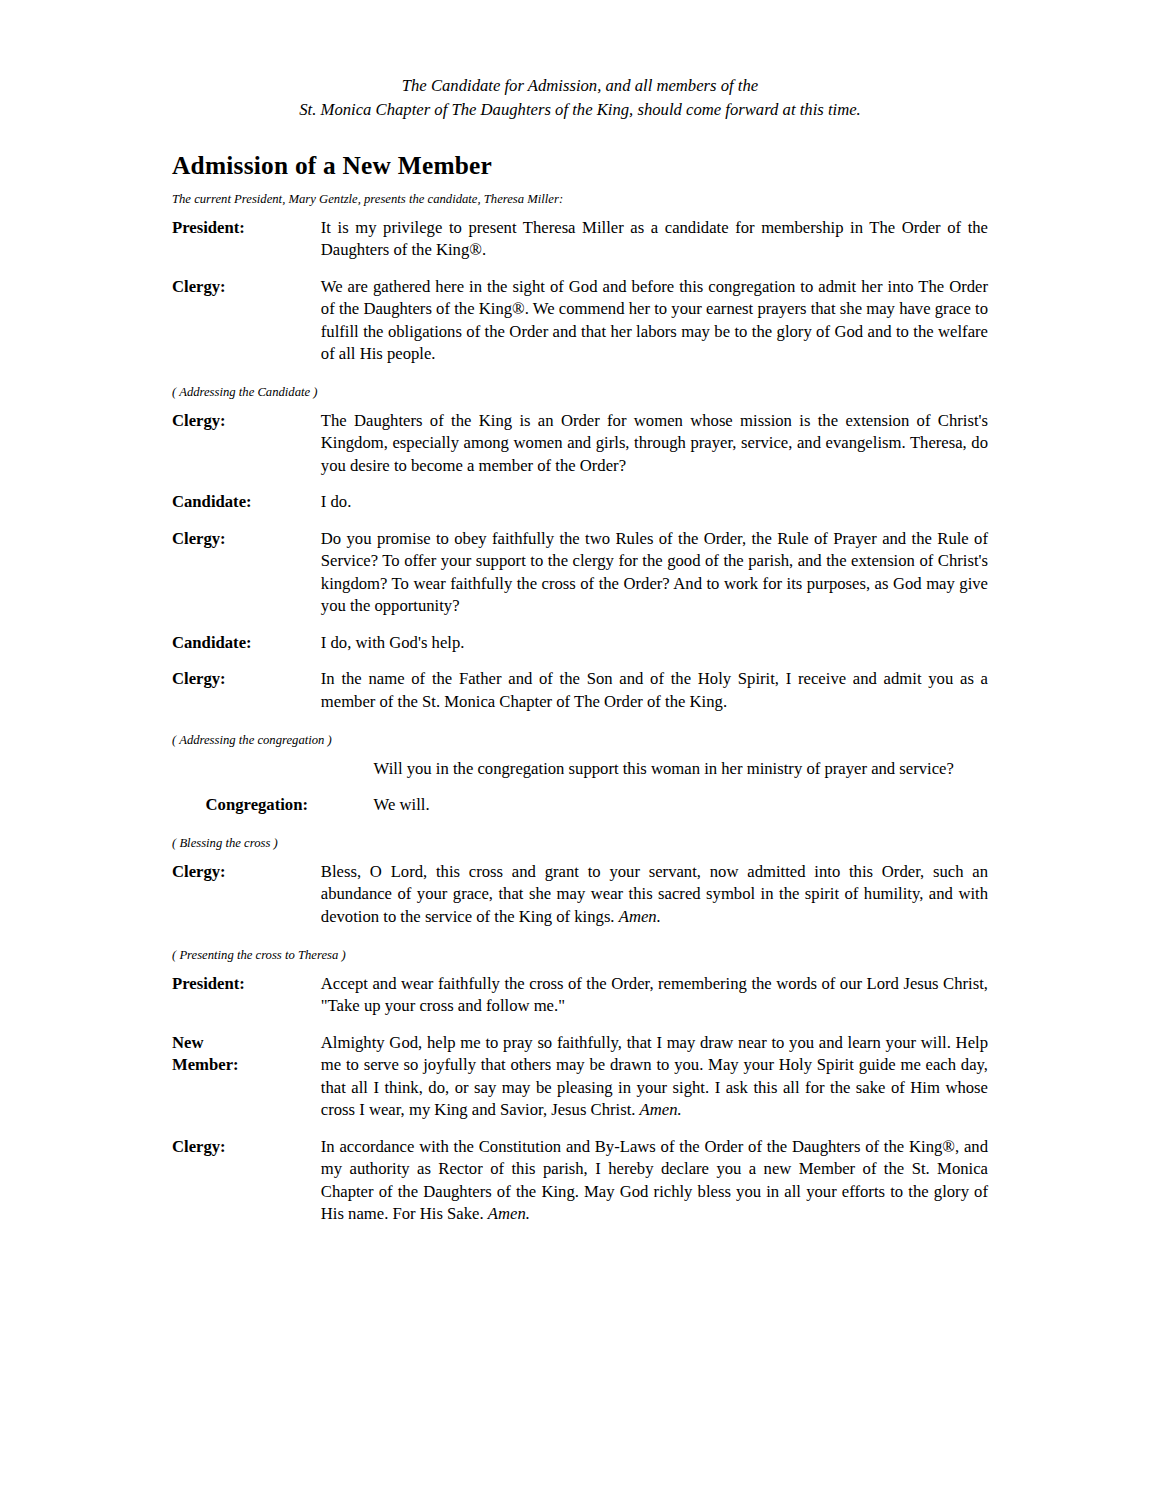The Candidate for Admission, and all members of the
St. Monica Chapter of The Daughters of the King, should come forward at this time.
Admission of a New Member
The current President, Mary Gentzle, presents the candidate, Theresa Miller:
| President: | It is my privilege to present Theresa Miller as a candidate for membership in The Order of the Daughters of the King®. |
| Clergy: | We are gathered here in the sight of God and before this congregation to admit her into The Order of the Daughters of the King®. We commend her to your earnest prayers that she may have grace to fulfill the obligations of the Order and that her labors may be to the glory of God and to the welfare of all His people. |
( Addressing the Candidate )
| Clergy: | The Daughters of the King is an Order for women whose mission is the extension of Christ's Kingdom, especially among women and girls, through prayer, service, and evangelism. Theresa, do you desire to become a member of the Order? |
| Candidate: | I do. |
| Clergy: | Do you promise to obey faithfully the two Rules of the Order, the Rule of Prayer and the Rule of Service? To offer your support to the clergy for the good of the parish, and the extension of Christ's kingdom? To wear faithfully the cross of the Order? And to work for its purposes, as God may give you the opportunity? |
| Candidate: | I do, with God's help. |
| Clergy: | In the name of the Father and of the Son and of the Holy Spirit, I receive and admit you as a member of the St. Monica Chapter of The Order of the King. |
( Addressing the congregation )
| | Will you in the congregation support this woman in her ministry of prayer and service? |
| Congregation: | We will. |
( Blessing the cross )
| Clergy: | Bless, O Lord, this cross and grant to your servant, now admitted into this Order, such an abundance of your grace, that she may wear this sacred symbol in the spirit of humility, and with devotion to the service of the King of kings. Amen. |
( Presenting the cross to Theresa )
| President: | Accept and wear faithfully the cross of the Order, remembering the words of our Lord Jesus Christ, "Take up your cross and follow me." |
| New Member: | Almighty God, help me to pray so faithfully, that I may draw near to you and learn your will. Help me to serve so joyfully that others may be drawn to you. May your Holy Spirit guide me each day, that all I think, do, or say may be pleasing in your sight. I ask this all for the sake of Him whose cross I wear, my King and Savior, Jesus Christ. Amen. |
| Clergy: | In accordance with the Constitution and By-Laws of the Order of the Daughters of the King®, and my authority as Rector of this parish, I hereby declare you a new Member of the St. Monica Chapter of the Daughters of the King. May God richly bless you in all your efforts to the glory of His name. For His Sake. Amen. |